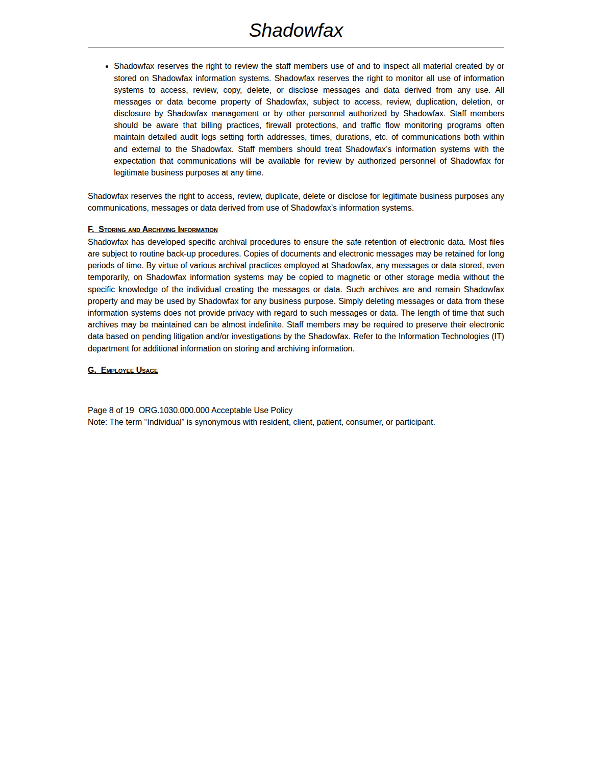Shadowfax
Shadowfax reserves the right to review the staff members use of and to inspect all material created by or stored on Shadowfax information systems. Shadowfax reserves the right to monitor all use of information systems to access, review, copy, delete, or disclose messages and data derived from any use. All messages or data become property of Shadowfax, subject to access, review, duplication, deletion, or disclosure by Shadowfax management or by other personnel authorized by Shadowfax. Staff members should be aware that billing practices, firewall protections, and traffic flow monitoring programs often maintain detailed audit logs setting forth addresses, times, durations, etc. of communications both within and external to the Shadowfax. Staff members should treat Shadowfax’s information systems with the expectation that communications will be available for review by authorized personnel of Shadowfax for legitimate business purposes at any time.
Shadowfax reserves the right to access, review, duplicate, delete or disclose for legitimate business purposes any communications, messages or data derived from use of Shadowfax’s information systems.
F. Storing and Archiving Information
Shadowfax has developed specific archival procedures to ensure the safe retention of electronic data. Most files are subject to routine back-up procedures. Copies of documents and electronic messages may be retained for long periods of time. By virtue of various archival practices employed at Shadowfax, any messages or data stored, even temporarily, on Shadowfax information systems may be copied to magnetic or other storage media without the specific knowledge of the individual creating the messages or data. Such archives are and remain Shadowfax property and may be used by Shadowfax for any business purpose. Simply deleting messages or data from these information systems does not provide privacy with regard to such messages or data. The length of time that such archives may be maintained can be almost indefinite. Staff members may be required to preserve their electronic data based on pending litigation and/or investigations by the Shadowfax. Refer to the Information Technologies (IT) department for additional information on storing and archiving information.
G. Employee Usage
Page 8 of 19 ORG.1030.000.000 Acceptable Use Policy
Note: The term “Individual” is synonymous with resident, client, patient, consumer, or participant.